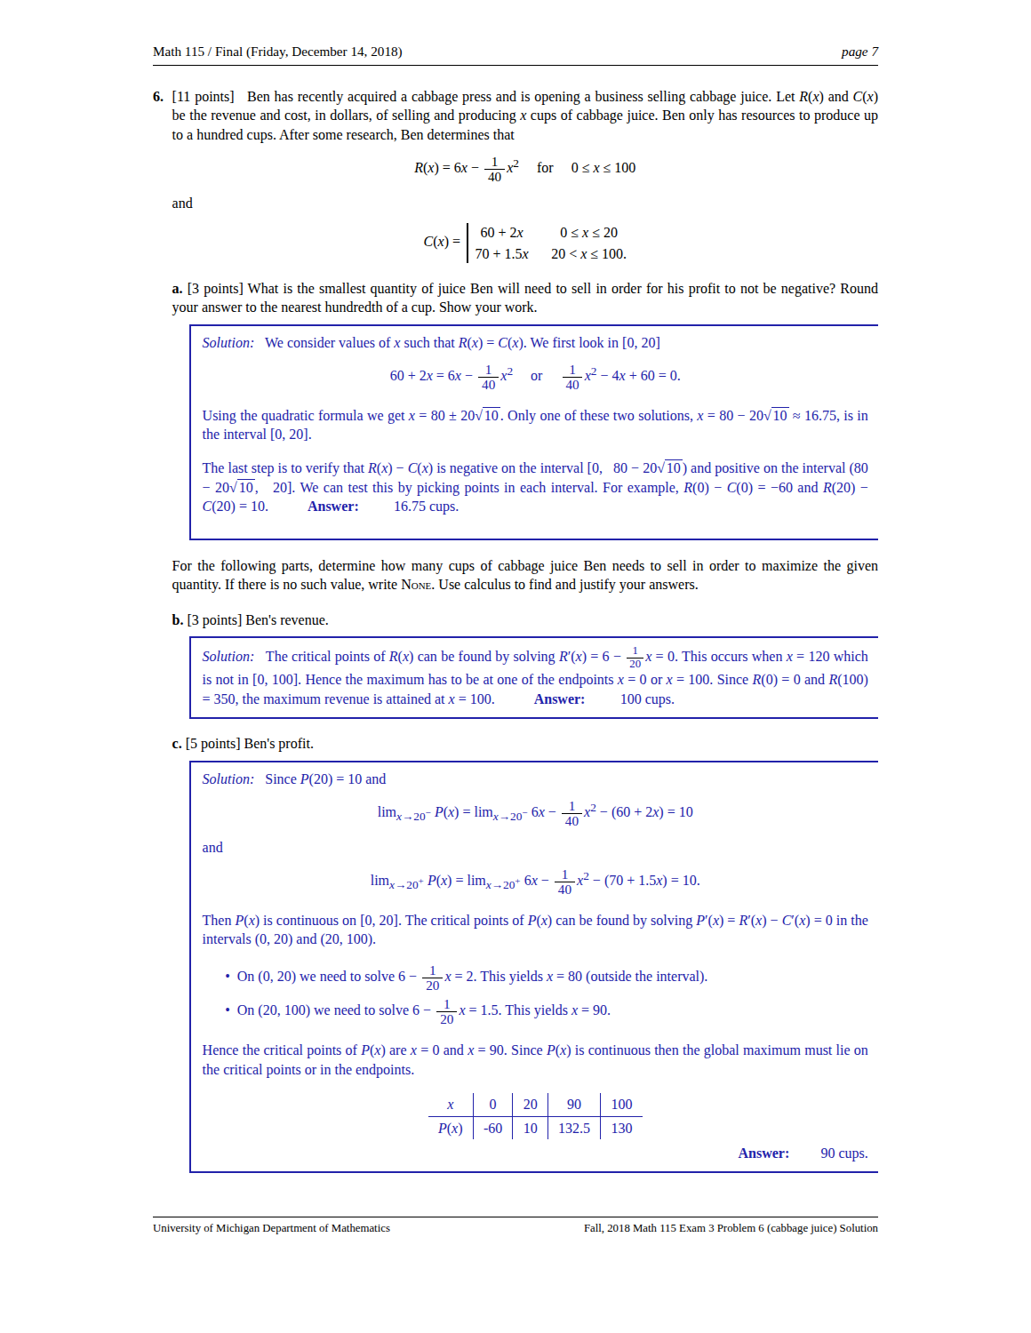Math 115 / Final (Friday, December 14, 2018)
page 7
6.
[11 points] Ben has recently acquired a cabbage press and is opening a business selling cabbage juice. Let R(x) and C(x) be the revenue and cost, in dollars, of selling and producing x cups of cabbage juice. Ben only has resources to produce up to a hundred cups. After some research, Ben determines that
R(x) = 6x − 140 x2 for 0 ≤ x ≤ 100
and
C(x) = 60 + 2x 0 ≤ x ≤ 20 70 + 1.5x 20 < x ≤ 100.
a. [3 points] What is the smallest quantity of juice Ben will need to sell in order for his profit to not be negative? Round your answer to the nearest hundredth of a cup. Show your work.
Solution: We consider values of x such that R(x) = C(x). We first look in [0, 20]
60 + 2x = 6x − 140 x2 or 140 x2 − 4x + 60 = 0.
Using the quadratic formula we get x = 80 ± 20√10. Only one of these two solutions, x = 80 − 20√10 ≈ 16.75, is in the interval [0, 20].
The last step is to verify that R(x) − C(x) is negative on the interval [0, 80 − 20√10) and positive on the interval (80 − 20√10, 20]. We can test this by picking points in each interval. For example, R(0) − C(0) = −60 and R(20) − C(20) = 10. Answer: 16.75 cups.
For the following parts, determine how many cups of cabbage juice Ben needs to sell in order to maximize the given quantity. If there is no such value, write None. Use calculus to find and justify your answers.
b. [3 points] Ben's revenue.
Solution: The critical points of R(x) can be found by solving R′(x) = 6 − 120 x = 0. This occurs when x = 120 which is not in [0, 100]. Hence the maximum has to be at one of the endpoints x = 0 or x = 100. Since R(0) = 0 and R(100) = 350, the maximum revenue is attained at x = 100. Answer: 100 cups.
c. [5 points] Ben's profit.
Solution: Since P(20) = 10 and
limx→20− P(x) = limx→20− 6x − 140 x2 − (60 + 2x) = 10
and
limx→20+ P(x) = limx→20+ 6x − 140 x2 − (70 + 1.5x) = 10.
Then P(x) is continuous on [0, 20]. The critical points of P(x) can be found by solving P′(x) = R′(x) − C′(x) = 0 in the intervals (0, 20) and (20, 100).
On (0, 20) we need to solve 6 − 120 x = 2. This yields x = 80 (outside the interval).
On (20, 100) we need to solve 6 − 120 x = 1.5. This yields x = 90.
Hence the critical points of P(x) are x = 0 and x = 90. Since P(x) is continuous then the global maximum must lie on the critical points or in the endpoints.
| x | 0 | 20 | 90 | 100 |
| P ( x ) | -60 | 10 | 132.5 | 130 |
Answer: 90 cups.
University of Michigan Department of Mathematics
Fall, 2018 Math 115 Exam 3 Problem 6 (cabbage juice) Solution